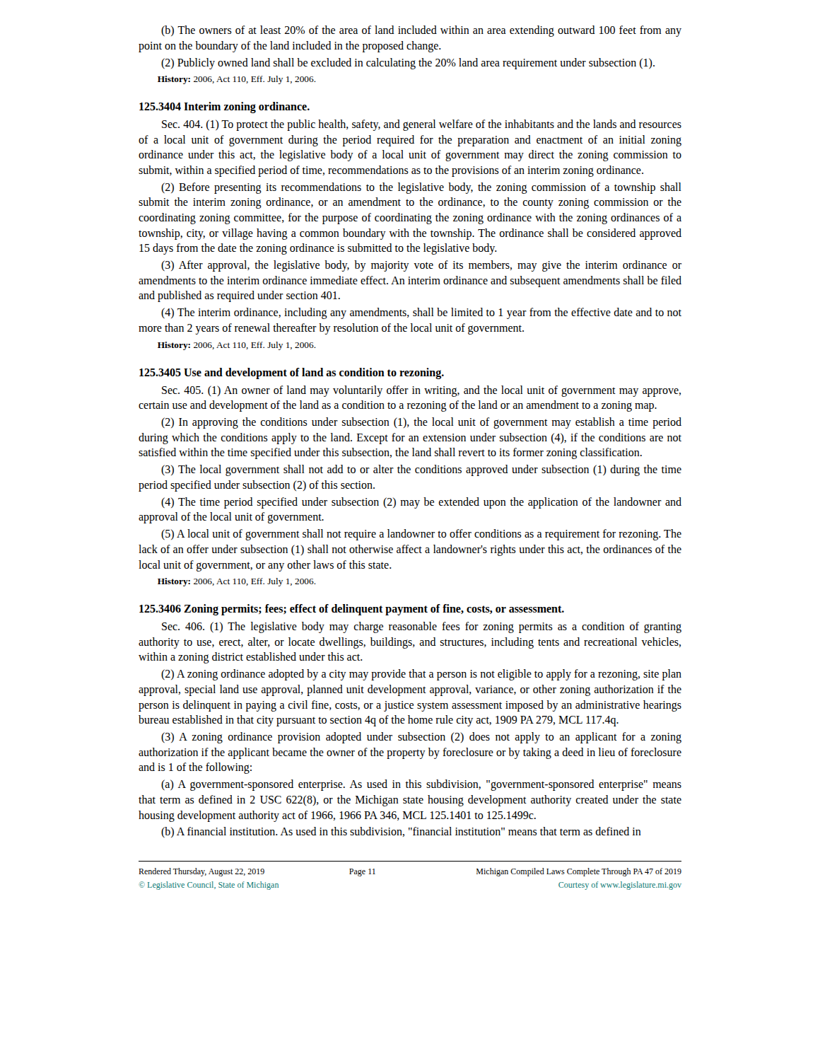(b) The owners of at least 20% of the area of land included within an area extending outward 100 feet from any point on the boundary of the land included in the proposed change.
(2) Publicly owned land shall be excluded in calculating the 20% land area requirement under subsection (1).
History: 2006, Act 110, Eff. July 1, 2006.
125.3404 Interim zoning ordinance.
Sec. 404. (1) To protect the public health, safety, and general welfare of the inhabitants and the lands and resources of a local unit of government during the period required for the preparation and enactment of an initial zoning ordinance under this act, the legislative body of a local unit of government may direct the zoning commission to submit, within a specified period of time, recommendations as to the provisions of an interim zoning ordinance.
(2) Before presenting its recommendations to the legislative body, the zoning commission of a township shall submit the interim zoning ordinance, or an amendment to the ordinance, to the county zoning commission or the coordinating zoning committee, for the purpose of coordinating the zoning ordinance with the zoning ordinances of a township, city, or village having a common boundary with the township. The ordinance shall be considered approved 15 days from the date the zoning ordinance is submitted to the legislative body.
(3) After approval, the legislative body, by majority vote of its members, may give the interim ordinance or amendments to the interim ordinance immediate effect. An interim ordinance and subsequent amendments shall be filed and published as required under section 401.
(4) The interim ordinance, including any amendments, shall be limited to 1 year from the effective date and to not more than 2 years of renewal thereafter by resolution of the local unit of government.
History: 2006, Act 110, Eff. July 1, 2006.
125.3405 Use and development of land as condition to rezoning.
Sec. 405. (1) An owner of land may voluntarily offer in writing, and the local unit of government may approve, certain use and development of the land as a condition to a rezoning of the land or an amendment to a zoning map.
(2) In approving the conditions under subsection (1), the local unit of government may establish a time period during which the conditions apply to the land. Except for an extension under subsection (4), if the conditions are not satisfied within the time specified under this subsection, the land shall revert to its former zoning classification.
(3) The local government shall not add to or alter the conditions approved under subsection (1) during the time period specified under subsection (2) of this section.
(4) The time period specified under subsection (2) may be extended upon the application of the landowner and approval of the local unit of government.
(5) A local unit of government shall not require a landowner to offer conditions as a requirement for rezoning. The lack of an offer under subsection (1) shall not otherwise affect a landowner's rights under this act, the ordinances of the local unit of government, or any other laws of this state.
History: 2006, Act 110, Eff. July 1, 2006.
125.3406 Zoning permits; fees; effect of delinquent payment of fine, costs, or assessment.
Sec. 406. (1) The legislative body may charge reasonable fees for zoning permits as a condition of granting authority to use, erect, alter, or locate dwellings, buildings, and structures, including tents and recreational vehicles, within a zoning district established under this act.
(2) A zoning ordinance adopted by a city may provide that a person is not eligible to apply for a rezoning, site plan approval, special land use approval, planned unit development approval, variance, or other zoning authorization if the person is delinquent in paying a civil fine, costs, or a justice system assessment imposed by an administrative hearings bureau established in that city pursuant to section 4q of the home rule city act, 1909 PA 279, MCL 117.4q.
(3) A zoning ordinance provision adopted under subsection (2) does not apply to an applicant for a zoning authorization if the applicant became the owner of the property by foreclosure or by taking a deed in lieu of foreclosure and is 1 of the following:
(a) A government-sponsored enterprise. As used in this subdivision, "government-sponsored enterprise" means that term as defined in 2 USC 622(8), or the Michigan state housing development authority created under the state housing development authority act of 1966, 1966 PA 346, MCL 125.1401 to 125.1499c.
(b) A financial institution. As used in this subdivision, "financial institution" means that term as defined in
| Rendered Thursday, August 22, 2019 | Page 11 | Michigan Compiled Laws Complete Through PA 47 of 2019 |
| © Legislative Council, State of Michigan | | Courtesy of www.legislature.mi.gov |